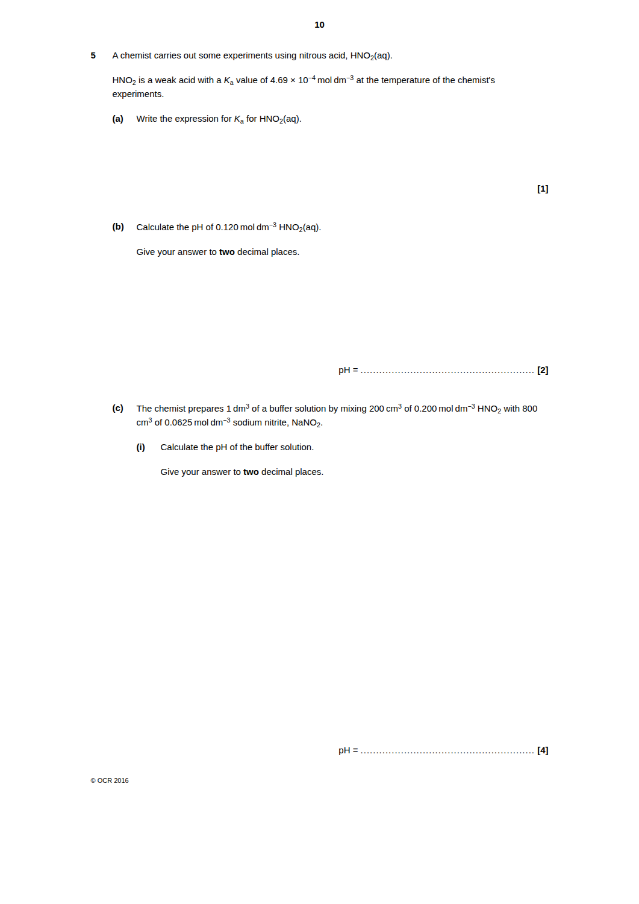10
5
A chemist carries out some experiments using nitrous acid, HNO2(aq).
HNO2 is a weak acid with a Ka value of 4.69 × 10−4 mol dm−3 at the temperature of the chemist's experiments.
(a)
Write the expression for Ka for HNO2(aq).
[1]
(b)
Calculate the pH of 0.120 mol dm−3 HNO2(aq).
Give your answer to two decimal places.
pH = ........................................................ [2]
(c)
The chemist prepares 1 dm3 of a buffer solution by mixing 200 cm3 of 0.200 mol dm−3 HNO2 with 800 cm3 of 0.0625 mol dm−3 sodium nitrite, NaNO2.
(i)
Calculate the pH of the buffer solution.
Give your answer to two decimal places.
pH = ........................................................ [4]
© OCR 2016